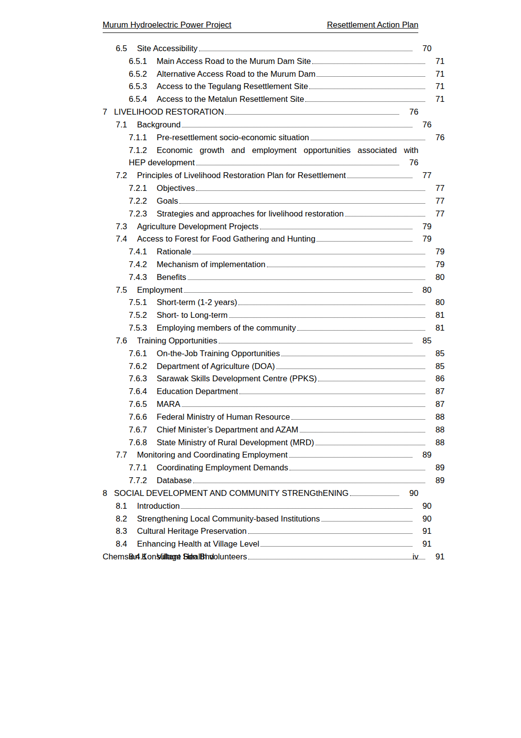Murum Hydroelectric Power Project Resettlement Action Plan
6.5 Site Accessibility 70
6.5.1 Main Access Road to the Murum Dam Site 71
6.5.2 Alternative Access Road to the Murum Dam 71
6.5.3 Access to the Tegulang Resettlement Site 71
6.5.4 Access to the Metalun Resettlement Site 71
7 LIVELIHOOD RESTORATION 76
7.1 Background 76
7.1.1 Pre-resettlement socio-economic situation 76
7.1.2 Economic growth and employment opportunities associated with
HEP development 76
7.2 Principles of Livelihood Restoration Plan for Resettlement 77
7.2.1 Objectives 77
7.2.2 Goals 77
7.2.3 Strategies and approaches for livelihood restoration 77
7.3 Agriculture Development Projects 79
7.4 Access to Forest for Food Gathering and Hunting 79
7.4.1 Rationale 79
7.4.2 Mechanism of implementation 79
7.4.3 Benefits 80
7.5 Employment 80
7.5.1 Short-term (1-2 years) 80
7.5.2 Short- to Long-term 81
7.5.3 Employing members of the community 81
7.6 Training Opportunities 85
7.6.1 On-the-Job Training Opportunities 85
7.6.2 Department of Agriculture (DOA) 85
7.6.3 Sarawak Skills Development Centre (PPKS) 86
7.6.4 Education Department 87
7.6.5 MARA 87
7.6.6 Federal Ministry of Human Resource 88
7.6.7 Chief Minister’s Department and AZAM 88
7.6.8 State Ministry of Rural Development (MRD) 88
7.7 Monitoring and Coordinating Employment 89
7.7.1 Coordinating Employment Demands 89
7.7.2 Database 89
8 SOCIAL DEVELOPMENT AND COMMUNITY STRENGthENING 90
8.1 Introduction 90
8.2 Strengthening Local Community-based Institutions 90
8.3 Cultural Heritage Preservation 91
8.4 Enhancing Health at Village Level 91
8.4.1 Village Health volunteers 91
Chemsian Konsultant Sdn Bhd iv